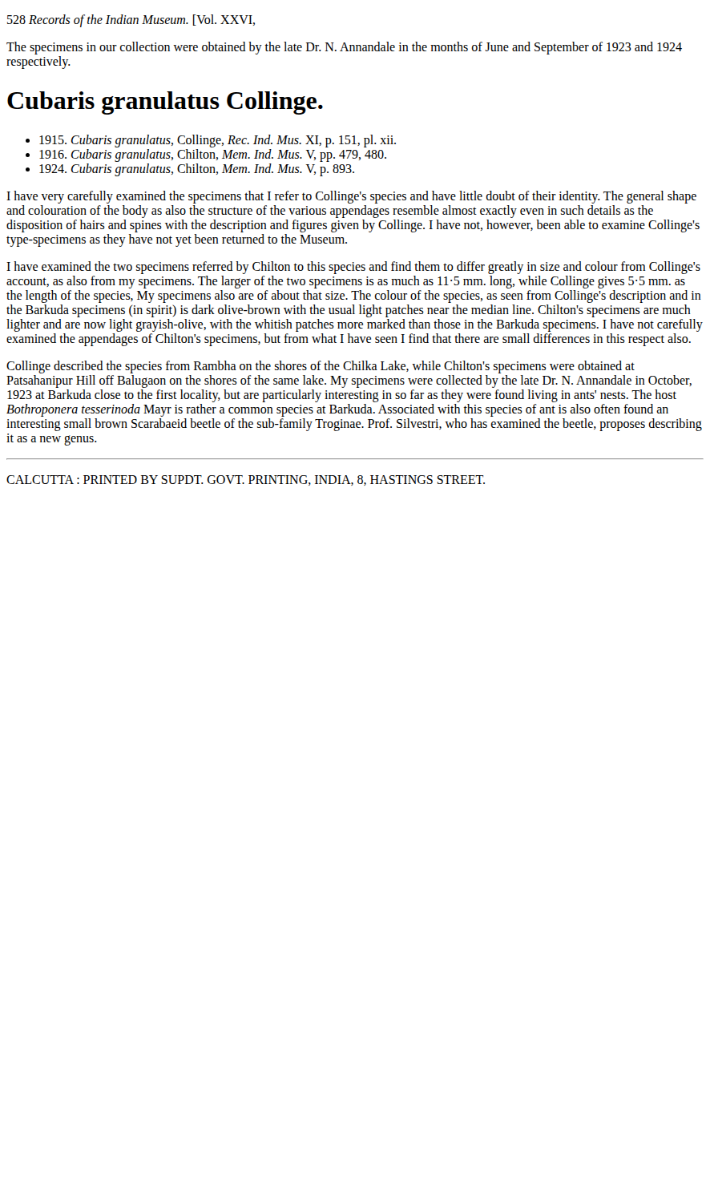528 Records of the Indian Museum. [Vol. XXVI,
The specimens in our collection were obtained by the late Dr. N. Annandale in the months of June and September of 1923 and 1924 respectively.
Cubaris granulatus Collinge.
1915. Cubaris granulatus, Collinge, Rec. Ind. Mus. XI, p. 151, pl. xii.
1916. Cubaris granulatus, Chilton, Mem. Ind. Mus. V, pp. 479, 480.
1924. Cubaris granulatus, Chilton, Mem. Ind. Mus. V, p. 893.
I have very carefully examined the specimens that I refer to Collinge's species and have little doubt of their identity. The general shape and colouration of the body as also the structure of the various appendages resemble almost exactly even in such details as the disposition of hairs and spines with the description and figures given by Collinge. I have not, however, been able to examine Collinge's type-specimens as they have not yet been returned to the Museum.
I have examined the two specimens referred by Chilton to this species and find them to differ greatly in size and colour from Collinge's account, as also from my specimens. The larger of the two specimens is as much as 11·5 mm. long, while Collinge gives 5·5 mm. as the length of the species, My specimens also are of about that size. The colour of the species, as seen from Collinge's description and in the Barkuda specimens (in spirit) is dark olive-brown with the usual light patches near the median line. Chilton's specimens are much lighter and are now light grayish-olive, with the whitish patches more marked than those in the Barkuda specimens. I have not carefully examined the appendages of Chilton's specimens, but from what I have seen I find that there are small differences in this respect also.
Collinge described the species from Rambha on the shores of the Chilka Lake, while Chilton's specimens were obtained at Patsahanipur Hill off Balugaon on the shores of the same lake. My specimens were collected by the late Dr. N. Annandale in October, 1923 at Barkuda close to the first locality, but are particularly interesting in so far as they were found living in ants' nests. The host Bothroponera tesserinoda Mayr is rather a common species at Barkuda. Associated with this species of ant is also often found an interesting small brown Scarabaeid beetle of the sub-family Troginae. Prof. Silvestri, who has examined the beetle, proposes describing it as a new genus.
CALCUTTA : PRINTED BY SUPDT. GOVT. PRINTING, INDIA, 8, HASTINGS STREET.